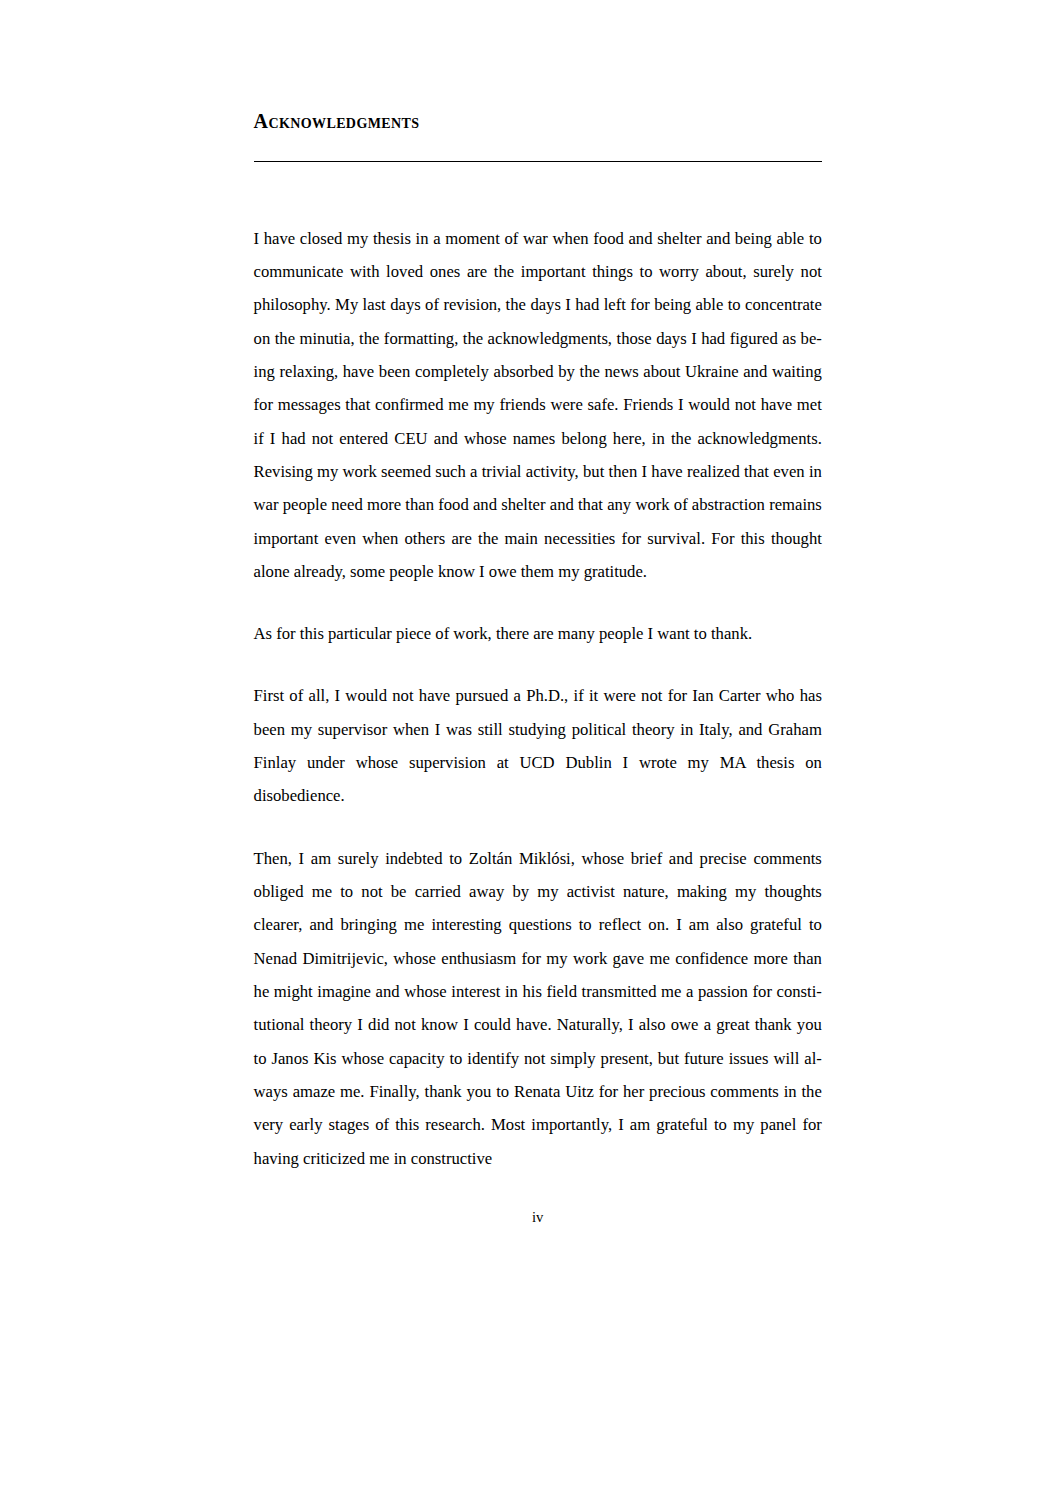Acknowledgments
I have closed my thesis in a moment of war when food and shelter and being able to communicate with loved ones are the important things to worry about, surely not philosophy. My last days of revision, the days I had left for being able to concentrate on the minutia, the formatting, the acknowledgments, those days I had figured as being relaxing, have been completely absorbed by the news about Ukraine and waiting for messages that confirmed me my friends were safe. Friends I would not have met if I had not entered CEU and whose names belong here, in the acknowledgments. Revising my work seemed such a trivial activity, but then I have realized that even in war people need more than food and shelter and that any work of abstraction remains important even when others are the main necessities for survival. For this thought alone already, some people know I owe them my gratitude.
As for this particular piece of work, there are many people I want to thank.
First of all, I would not have pursued a Ph.D., if it were not for Ian Carter who has been my supervisor when I was still studying political theory in Italy, and Graham Finlay under whose supervision at UCD Dublin I wrote my MA thesis on disobedience.
Then, I am surely indebted to Zoltán Miklósi, whose brief and precise comments obliged me to not be carried away by my activist nature, making my thoughts clearer, and bringing me interesting questions to reflect on. I am also grateful to Nenad Dimitrijevic, whose enthusiasm for my work gave me confidence more than he might imagine and whose interest in his field transmitted me a passion for constitutional theory I did not know I could have. Naturally, I also owe a great thank you to Janos Kis whose capacity to identify not simply present, but future issues will always amaze me. Finally, thank you to Renata Uitz for her precious comments in the very early stages of this research. Most importantly, I am grateful to my panel for having criticized me in constructive
iv